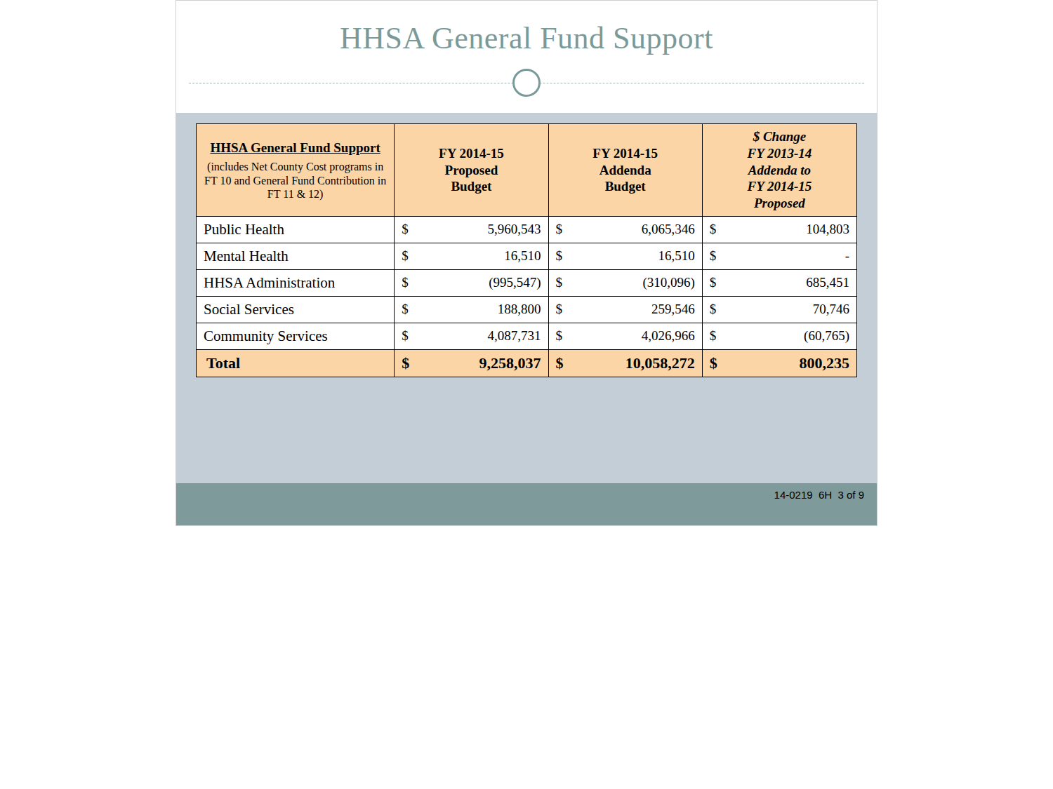HHSA General Fund Support
| HHSA General Fund Support (includes Net County Cost programs in FT 10 and General Fund Contribution in FT 11 & 12) | FY 2014-15 Proposed Budget | FY 2014-15 Addenda Budget | $ Change FY 2013-14 Addenda to FY 2014-15 Proposed |
| --- | --- | --- | --- |
| Public Health | $ 5,960,543 | $ 6,065,346 | $ 104,803 |
| Mental Health | $ 16,510 | $ 16,510 | $ - |
| HHSA Administration | $ (995,547) | $ (310,096) | $ 685,451 |
| Social Services | $ 188,800 | $ 259,546 | $ 70,746 |
| Community Services | $ 4,087,731 | $ 4,026,966 | $ (60,765) |
| Total | $ 9,258,037 | $ 10,058,272 | $ 800,235 |
14-0219 6H 3 of 9